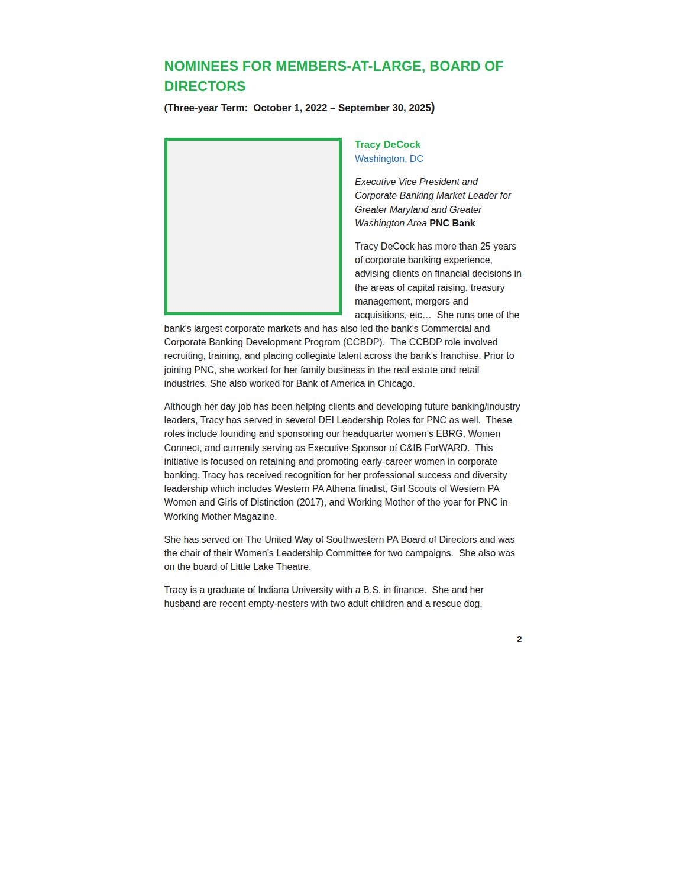Nominees for Members-at-Large, Board of Directors
(Three-year Term: October 1, 2022 – September 30, 2025)
Tracy DeCock
Washington, DC
Executive Vice President and Corporate Banking Market Leader for Greater Maryland and Greater Washington Area PNC Bank
Tracy DeCock has more than 25 years of corporate banking experience, advising clients on financial decisions in the areas of capital raising, treasury management, mergers and acquisitions, etc… She runs one of the bank’s largest corporate markets and has also led the bank’s Commercial and Corporate Banking Development Program (CCBDP). The CCBDP role involved recruiting, training, and placing collegiate talent across the bank’s franchise. Prior to joining PNC, she worked for her family business in the real estate and retail industries. She also worked for Bank of America in Chicago.
Although her day job has been helping clients and developing future banking/industry leaders, Tracy has served in several DEI Leadership Roles for PNC as well. These roles include founding and sponsoring our headquarter women’s EBRG, Women Connect, and currently serving as Executive Sponsor of C&IB ForWARD. This initiative is focused on retaining and promoting early-career women in corporate banking. Tracy has received recognition for her professional success and diversity leadership which includes Western PA Athena finalist, Girl Scouts of Western PA Women and Girls of Distinction (2017), and Working Mother of the year for PNC in Working Mother Magazine.
She has served on The United Way of Southwestern PA Board of Directors and was the chair of their Women’s Leadership Committee for two campaigns. She also was on the board of Little Lake Theatre.
Tracy is a graduate of Indiana University with a B.S. in finance. She and her husband are recent empty-nesters with two adult children and a rescue dog.
2